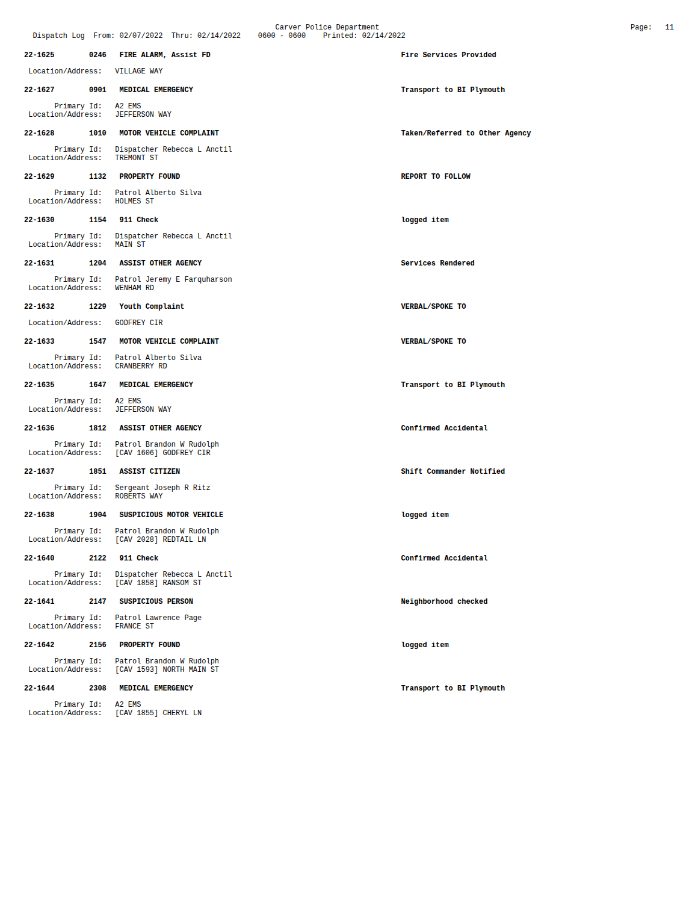Carver Police Department
Page: 11
Dispatch Log From: 02/07/2022 Thru: 02/14/2022 0600 - 0600 Printed: 02/14/2022
22-1625 0246 FIRE ALARM, Assist FD
Fire Services Provided
Location/Address: VILLAGE WAY
22-1627 0901 MEDICAL EMERGENCY
Transport to BI Plymouth
Primary Id: A2 EMS Location/Address: JEFFERSON WAY
22-1628 1010 MOTOR VEHICLE COMPLAINT
Taken/Referred to Other Agency
Primary Id: Dispatcher Rebecca L Anctil Location/Address: TREMONT ST
22-1629 1132 PROPERTY FOUND
REPORT TO FOLLOW
Primary Id: Patrol Alberto Silva Location/Address: HOLMES ST
22-1630 1154 911 Check
logged item
Primary Id: Dispatcher Rebecca L Anctil Location/Address: MAIN ST
22-1631 1204 ASSIST OTHER AGENCY
Services Rendered
Primary Id: Patrol Jeremy E Farquharson Location/Address: WENHAM RD
22-1632 1229 Youth Complaint
VERBAL/SPOKE TO
Location/Address: GODFREY CIR
22-1633 1547 MOTOR VEHICLE COMPLAINT
VERBAL/SPOKE TO
Primary Id: Patrol Alberto Silva Location/Address: CRANBERRY RD
22-1635 1647 MEDICAL EMERGENCY
Transport to BI Plymouth
Primary Id: A2 EMS Location/Address: JEFFERSON WAY
22-1636 1812 ASSIST OTHER AGENCY
Confirmed Accidental
Primary Id: Patrol Brandon W Rudolph Location/Address: [CAV 1606] GODFREY CIR
22-1637 1851 ASSIST CITIZEN
Shift Commander Notified
Primary Id: Sergeant Joseph R Ritz Location/Address: ROBERTS WAY
22-1638 1904 SUSPICIOUS MOTOR VEHICLE
logged item
Primary Id: Patrol Brandon W Rudolph Location/Address: [CAV 2028] REDTAIL LN
22-1640 2122 911 Check
Confirmed Accidental
Primary Id: Dispatcher Rebecca L Anctil Location/Address: [CAV 1858] RANSOM ST
22-1641 2147 SUSPICIOUS PERSON
Neighborhood checked
Primary Id: Patrol Lawrence Page Location/Address: FRANCE ST
22-1642 2156 PROPERTY FOUND
logged item
Primary Id: Patrol Brandon W Rudolph Location/Address: [CAV 1593] NORTH MAIN ST
22-1644 2308 MEDICAL EMERGENCY
Transport to BI Plymouth
Primary Id: A2 EMS Location/Address: [CAV 1855] CHERYL LN